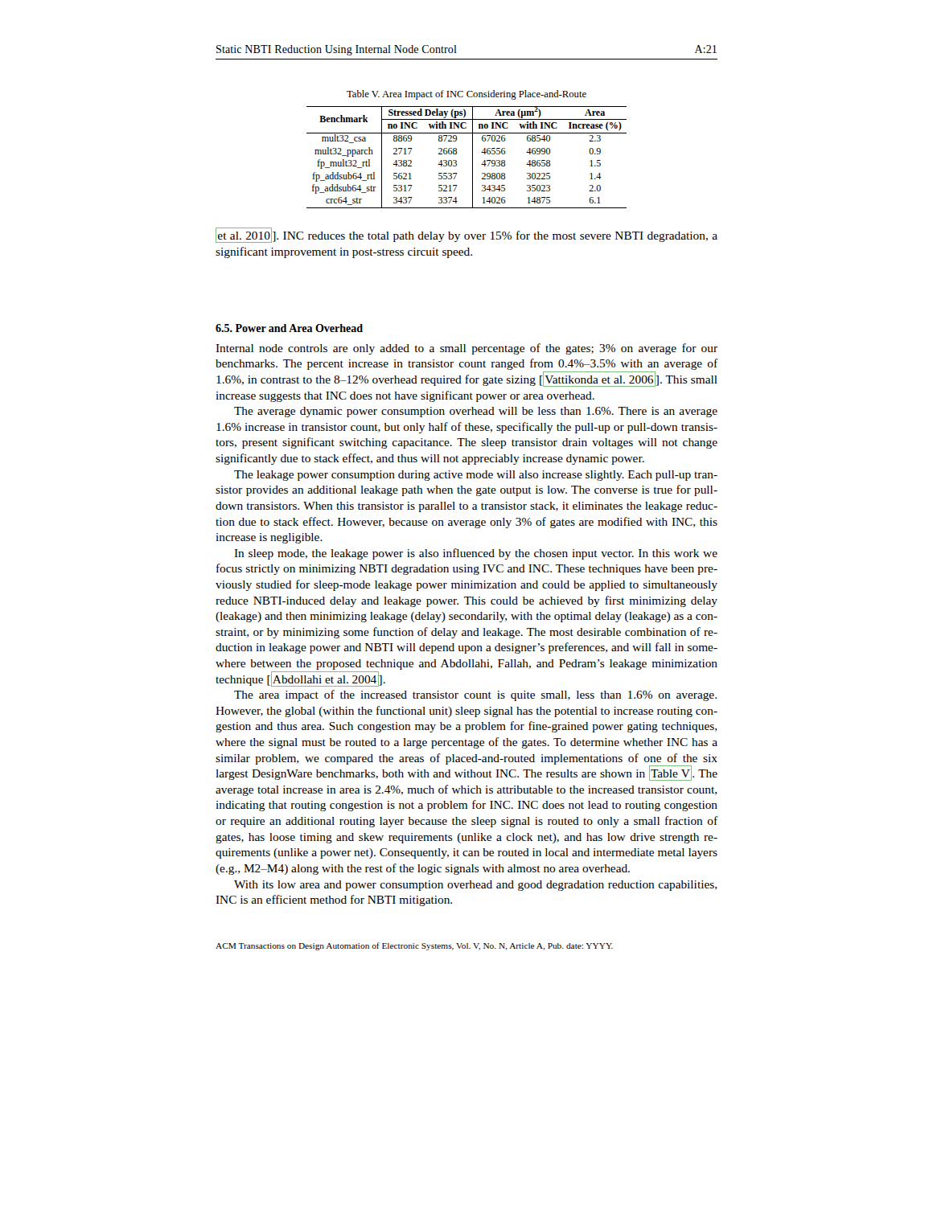Static NBTI Reduction Using Internal Node Control A:21
Table V. Area Impact of INC Considering Place-and-Route
| Benchmark | Stressed Delay (ps) | Area (µm 2 ) | Area |
| --- | --- | --- | --- |
| no INC | with INC | no INC | with INC | Increase (%) |
| mult32_csa | 8869 | 8729 | 67026 | 68540 | 2.3 |
| mult32_pparch | 2717 | 2668 | 46556 | 46990 | 0.9 |
| fp_mult32_rtl | 4382 | 4303 | 47938 | 48658 | 1.5 |
| fp_addsub64_rtl | 5621 | 5537 | 29808 | 30225 | 1.4 |
| fp_addsub64_str | 5317 | 5217 | 34345 | 35023 | 2.0 |
| crc64_str | 3437 | 3374 | 14026 | 14875 | 6.1 |
et al. 2010]. INC reduces the total path delay by over 15% for the most severe NBTI degradation, a significant improvement in post-stress circuit speed.
6.5. Power and Area Overhead
Internal node controls are only added to a small percentage of the gates; 3% on average for our benchmarks. The percent increase in transistor count ranged from 0.4%–3.5% with an average of 1.6%, in contrast to the 8–12% overhead required for gate sizing [Vattikonda et al. 2006]. This small increase suggests that INC does not have significant power or area overhead.
The average dynamic power consumption overhead will be less than 1.6%. There is an average 1.6% increase in transistor count, but only half of these, specifically the pull-up or pull-down transistors, present significant switching capacitance. The sleep transistor drain voltages will not change significantly due to stack effect, and thus will not appreciably increase dynamic power.
The leakage power consumption during active mode will also increase slightly. Each pull-up transistor provides an additional leakage path when the gate output is low. The converse is true for pull-down transistors. When this transistor is parallel to a transistor stack, it eliminates the leakage reduction due to stack effect. However, because on average only 3% of gates are modified with INC, this increase is negligible.
In sleep mode, the leakage power is also influenced by the chosen input vector. In this work we focus strictly on minimizing NBTI degradation using IVC and INC. These techniques have been previously studied for sleep-mode leakage power minimization and could be applied to simultaneously reduce NBTI-induced delay and leakage power. This could be achieved by first minimizing delay (leakage) and then minimizing leakage (delay) secondarily, with the optimal delay (leakage) as a constraint, or by minimizing some function of delay and leakage. The most desirable combination of reduction in leakage power and NBTI will depend upon a designer’s preferences, and will fall in somewhere between the proposed technique and Abdollahi, Fallah, and Pedram’s leakage minimization technique [Abdollahi et al. 2004].
The area impact of the increased transistor count is quite small, less than 1.6% on average. However, the global (within the functional unit) sleep signal has the potential to increase routing congestion and thus area. Such congestion may be a problem for fine-grained power gating techniques, where the signal must be routed to a large percentage of the gates. To determine whether INC has a similar problem, we compared the areas of placed-and-routed implementations of one of the six largest DesignWare benchmarks, both with and without INC. The results are shown in Table V. The average total increase in area is 2.4%, much of which is attributable to the increased transistor count, indicating that routing congestion is not a problem for INC. INC does not lead to routing congestion or require an additional routing layer because the sleep signal is routed to only a small fraction of gates, has loose timing and skew requirements (unlike a clock net), and has low drive strength requirements (unlike a power net). Consequently, it can be routed in local and intermediate metal layers (e.g., M2–M4) along with the rest of the logic signals with almost no area overhead.
With its low area and power consumption overhead and good degradation reduction capabilities, INC is an efficient method for NBTI mitigation.
ACM Transactions on Design Automation of Electronic Systems, Vol. V, No. N, Article A, Pub. date: YYYY.